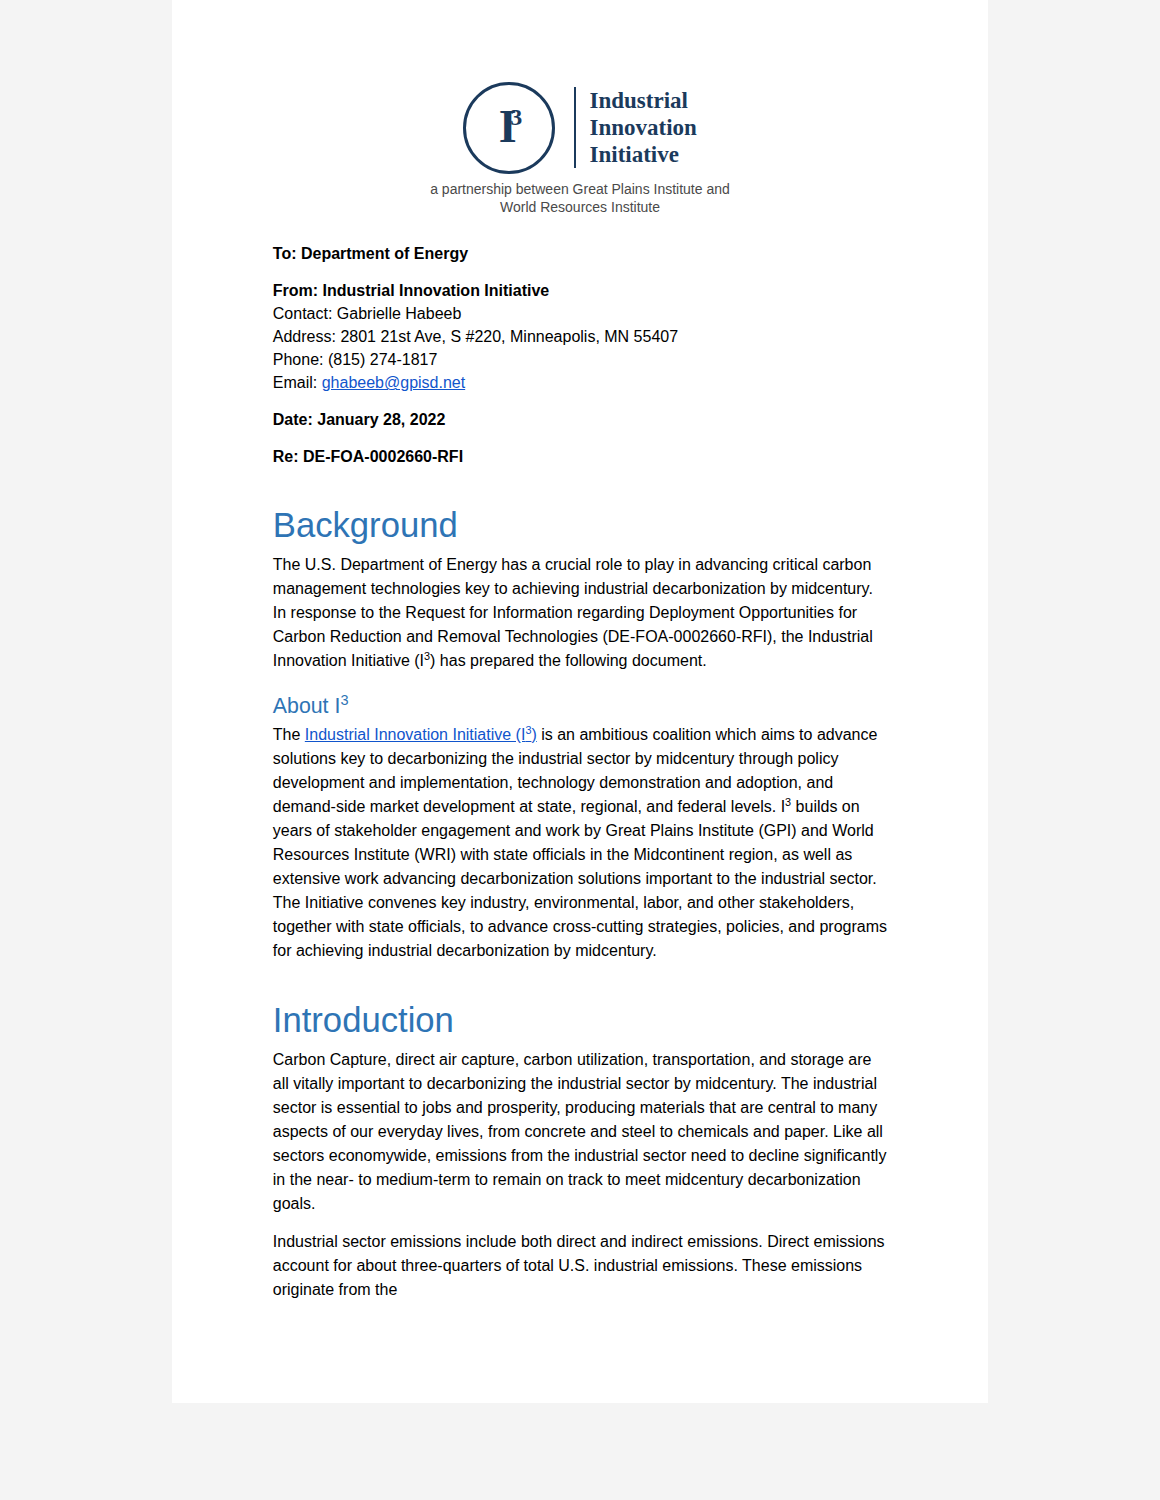I 3 Industrial
Innovation
Initiative
a partnership between Great Plains Institute and
World Resources Institute
To: Department of Energy
From: Industrial Innovation Initiative
Contact: Gabrielle Habeeb
Address: 2801 21st Ave, S #220, Minneapolis, MN 55407
Phone: (815) 274-1817
Email: ghabeeb@gpisd.net
Date: January 28, 2022
Re: DE-FOA-0002660-RFI
Background
The U.S. Department of Energy has a crucial role to play in advancing critical carbon management technologies key to achieving industrial decarbonization by midcentury. In response to the Request for Information regarding Deployment Opportunities for Carbon Reduction and Removal Technologies (DE-FOA-0002660-RFI), the Industrial Innovation Initiative (I3) has prepared the following document.
About I3
The Industrial Innovation Initiative (I3) is an ambitious coalition which aims to advance solutions key to decarbonizing the industrial sector by midcentury through policy development and implementation, technology demonstration and adoption, and demand-side market development at state, regional, and federal levels. I3 builds on years of stakeholder engagement and work by Great Plains Institute (GPI) and World Resources Institute (WRI) with state officials in the Midcontinent region, as well as extensive work advancing decarbonization solutions important to the industrial sector. The Initiative convenes key industry, environmental, labor, and other stakeholders, together with state officials, to advance cross-cutting strategies, policies, and programs for achieving industrial decarbonization by midcentury.
Introduction
Carbon Capture, direct air capture, carbon utilization, transportation, and storage are all vitally important to decarbonizing the industrial sector by midcentury. The industrial sector is essential to jobs and prosperity, producing materials that are central to many aspects of our everyday lives, from concrete and steel to chemicals and paper. Like all sectors economywide, emissions from the industrial sector need to decline significantly in the near- to medium-term to remain on track to meet midcentury decarbonization goals.
Industrial sector emissions include both direct and indirect emissions. Direct emissions account for about three-quarters of total U.S. industrial emissions. These emissions originate from the